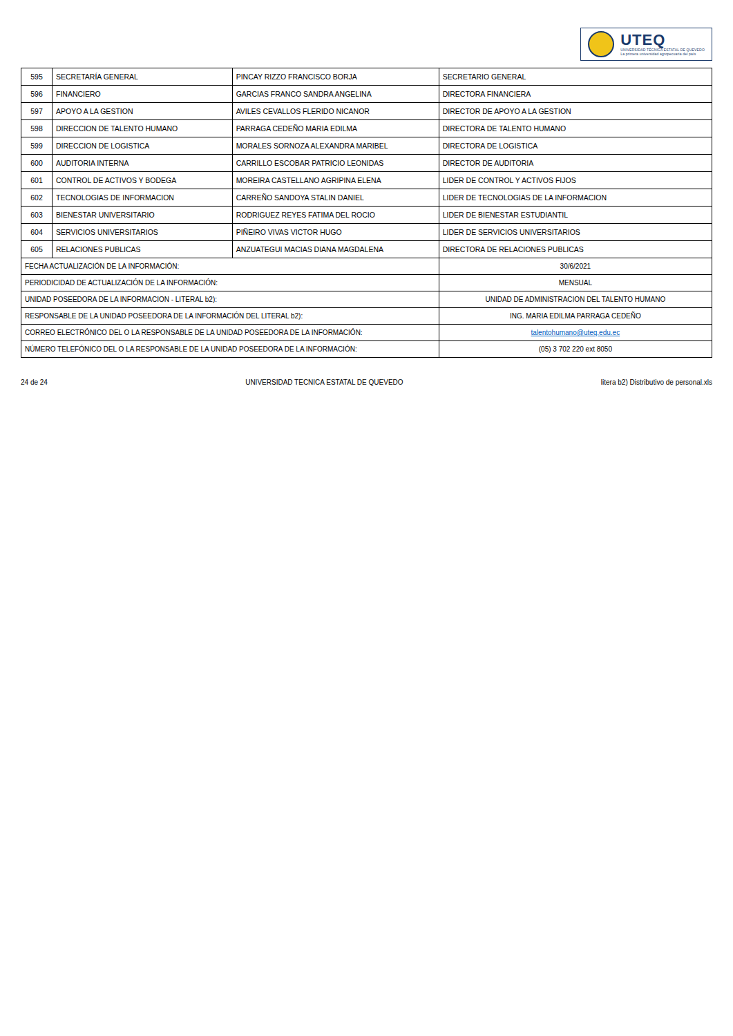UTEQ UNIVERSIDAD TÉCNICA ESTATAL DE QUEVEDO La primera universidad agropecuaria del país
| 595 | SECRETARÍA GENERAL | PINCAY RIZZO FRANCISCO BORJA | SECRETARIO GENERAL |
| 596 | FINANCIERO | GARCIAS FRANCO SANDRA ANGELINA | DIRECTORA FINANCIERA |
| 597 | APOYO A LA GESTION | AVILES CEVALLOS FLERIDO NICANOR | DIRECTOR DE APOYO A LA GESTION |
| 598 | DIRECCION DE TALENTO HUMANO | PARRAGA CEDEÑO MARIA EDILMA | DIRECTORA DE TALENTO HUMANO |
| 599 | DIRECCION DE LOGISTICA | MORALES SORNOZA ALEXANDRA MARIBEL | DIRECTORA DE LOGISTICA |
| 600 | AUDITORIA INTERNA | CARRILLO ESCOBAR PATRICIO LEONIDAS | DIRECTOR DE AUDITORIA |
| 601 | CONTROL DE ACTIVOS Y BODEGA | MOREIRA CASTELLANO AGRIPINA ELENA | LIDER DE CONTROL Y ACTIVOS FIJOS |
| 602 | TECNOLOGIAS DE INFORMACION | CARREÑO SANDOYA STALIN DANIEL | LIDER DE TECNOLOGIAS DE LA INFORMACION |
| 603 | BIENESTAR UNIVERSITARIO | RODRIGUEZ REYES FATIMA DEL ROCIO | LIDER DE BIENESTAR ESTUDIANTIL |
| 604 | SERVICIOS UNIVERSITARIOS | PIÑEIRO VIVAS VICTOR HUGO | LIDER DE SERVICIOS UNIVERSITARIOS |
| 605 | RELACIONES PUBLICAS | ANZUATEGUI MACIAS DIANA MAGDALENA | DIRECTORA DE RELACIONES PUBLICAS |
| FECHA ACTUALIZACIÓN DE LA INFORMACIÓN: | 30/6/2021 |
| PERIODICIDAD DE ACTUALIZACIÓN DE LA INFORMACIÓN: | MENSUAL |
| UNIDAD POSEEDORA DE LA INFORMACION - LITERAL b2): | UNIDAD DE ADMINISTRACION DEL TALENTO HUMANO |
| RESPONSABLE DE LA UNIDAD POSEEDORA DE LA INFORMACIÓN DEL LITERAL b2): | ING. MARIA EDILMA PARRAGA CEDEÑO |
| CORREO ELECTRÓNICO DEL O LA RESPONSABLE DE LA UNIDAD POSEEDORA DE LA INFORMACIÓN: | talentohumano@uteq.edu.ec |
| NÚMERO TELEFÓNICO DEL O LA RESPONSABLE DE LA UNIDAD POSEEDORA DE LA INFORMACIÓN: | (05) 3 702 220 ext 8050 |
24 de 24
UNIVERSIDAD TECNICA ESTATAL DE QUEVEDO
litera b2) Distributivo de personal.xls